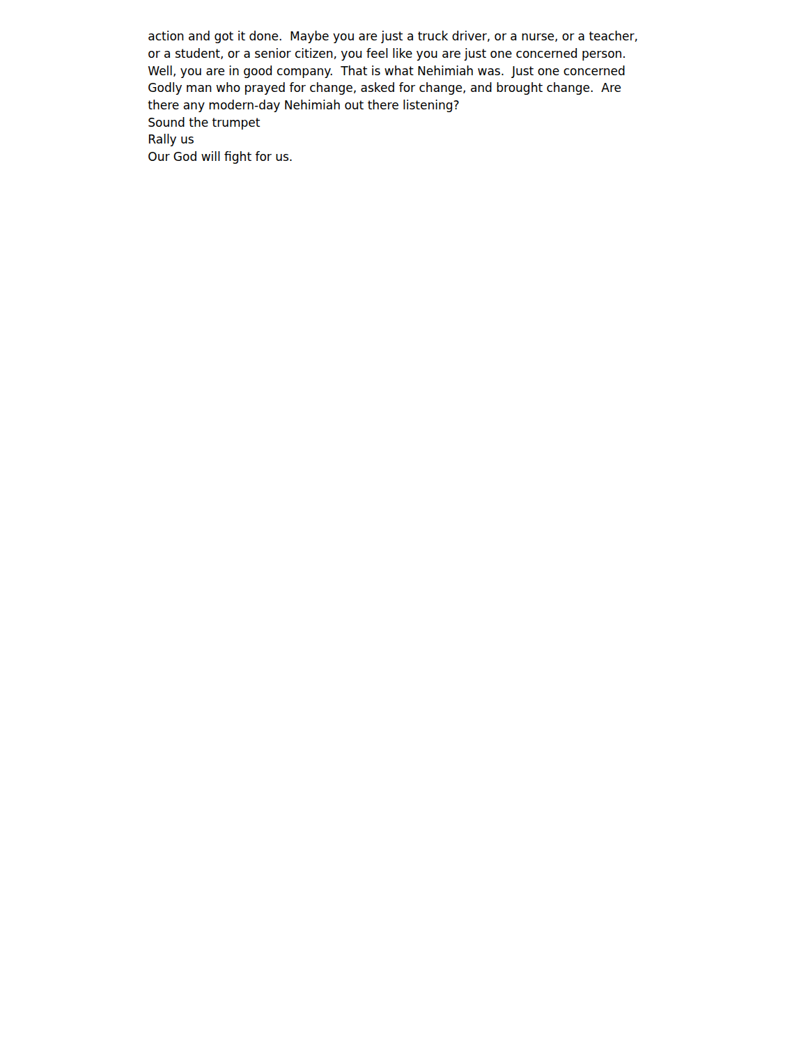action and got it done. Maybe you are just a truck driver, or a nurse, or a teacher, or a student, or a senior citizen, you feel like you are just one concerned person. Well, you are in good company. That is what Nehimiah was. Just one concerned Godly man who prayed for change, asked for change, and brought change. Are there any modern-day Nehimiah out there listening?
Sound the trumpet
Rally us
Our God will fight for us.